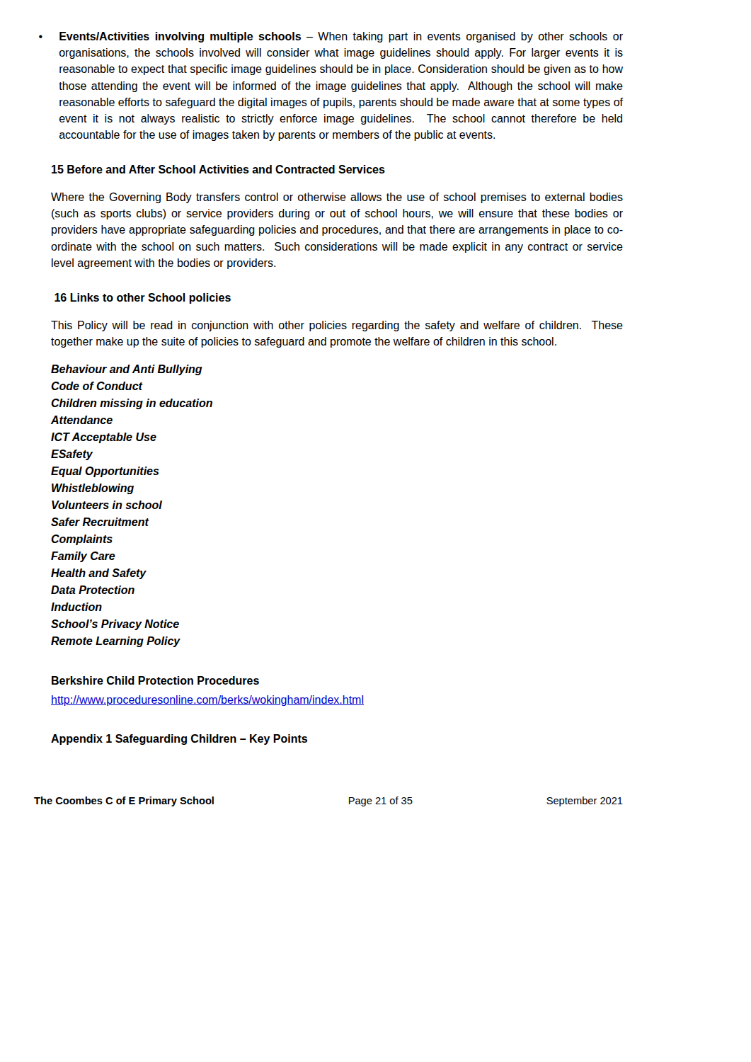Events/Activities involving multiple schools – When taking part in events organised by other schools or organisations, the schools involved will consider what image guidelines should apply. For larger events it is reasonable to expect that specific image guidelines should be in place. Consideration should be given as to how those attending the event will be informed of the image guidelines that apply. Although the school will make reasonable efforts to safeguard the digital images of pupils, parents should be made aware that at some types of event it is not always realistic to strictly enforce image guidelines. The school cannot therefore be held accountable for the use of images taken by parents or members of the public at events.
15 Before and After School Activities and Contracted Services
Where the Governing Body transfers control or otherwise allows the use of school premises to external bodies (such as sports clubs) or service providers during or out of school hours, we will ensure that these bodies or providers have appropriate safeguarding policies and procedures, and that there are arrangements in place to co-ordinate with the school on such matters. Such considerations will be made explicit in any contract or service level agreement with the bodies or providers.
16 Links to other School policies
This Policy will be read in conjunction with other policies regarding the safety and welfare of children. These together make up the suite of policies to safeguard and promote the welfare of children in this school.
Behaviour and Anti Bullying
Code of Conduct
Children missing in education
Attendance
ICT Acceptable Use
ESafety
Equal Opportunities
Whistleblowing
Volunteers in school
Safer Recruitment
Complaints
Family Care
Health and Safety
Data Protection
Induction
School’s Privacy Notice
Remote Learning Policy
Berkshire Child Protection Procedures
http://www.proceduresonline.com/berks/wokingham/index.html
Appendix 1 Safeguarding Children – Key Points
The Coombes C of E Primary School Page 21 of 35 September 2021